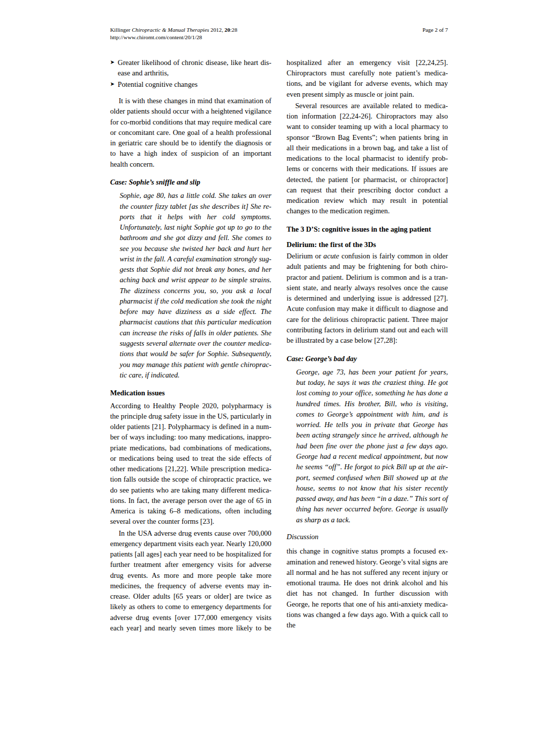Killinger Chiropractic & Manual Therapies 2012, 20:28
http://www.chiromt.com/content/20/1/28
Page 2 of 7
Greater likelihood of chronic disease, like heart disease and arthritis,
Potential cognitive changes
It is with these changes in mind that examination of older patients should occur with a heightened vigilance for co-morbid conditions that may require medical care or concomitant care. One goal of a health professional in geriatric care should be to identify the diagnosis or to have a high index of suspicion of an important health concern.
Case: Sophie’s sniffle and slip
Sophie, age 80, has a little cold. She takes an over the counter fizzy tablet [as she describes it] She reports that it helps with her cold symptoms. Unfortunately, last night Sophie got up to go to the bathroom and she got dizzy and fell. She comes to see you because she twisted her back and hurt her wrist in the fall. A careful examination strongly suggests that Sophie did not break any bones, and her aching back and wrist appear to be simple strains. The dizziness concerns you, so, you ask a local pharmacist if the cold medication she took the night before may have dizziness as a side effect. The pharmacist cautions that this particular medication can increase the risks of falls in older patients. She suggests several alternate over the counter medications that would be safer for Sophie. Subsequently, you may manage this patient with gentle chiropractic care, if indicated.
Medication issues
According to Healthy People 2020, polypharmacy is the principle drug safety issue in the US, particularly in older patients [21]. Polypharmacy is defined in a number of ways including: too many medications, inappropriate medications, bad combinations of medications, or medications being used to treat the side effects of other medications [21,22]. While prescription medication falls outside the scope of chiropractic practice, we do see patients who are taking many different medications. In fact, the average person over the age of 65 in America is taking 6–8 medications, often including several over the counter forms [23].
In the USA adverse drug events cause over 700,000 emergency department visits each year. Nearly 120,000 patients [all ages] each year need to be hospitalized for further treatment after emergency visits for adverse drug events. As more and more people take more medicines, the frequency of adverse events may increase. Older adults [65 years or older] are twice as likely as others to come to emergency departments for adverse drug events [over 177,000 emergency visits each year] and nearly seven times more likely to be hospitalized after an emergency visit [22,24,25]. Chiropractors must carefully note patient’s medications, and be vigilant for adverse events, which may even present simply as muscle or joint pain.
Several resources are available related to medication information [22,24-26]. Chiropractors may also want to consider teaming up with a local pharmacy to sponsor “Brown Bag Events”; when patients bring in all their medications in a brown bag, and take a list of medications to the local pharmacist to identify problems or concerns with their medications. If issues are detected, the patient [or pharmacist, or chiropractor] can request that their prescribing doctor conduct a medication review which may result in potential changes to the medication regimen.
The 3 D’S: cognitive issues in the aging patient
Delirium: the first of the 3Ds
Delirium or acute confusion is fairly common in older adult patients and may be frightening for both chiropractor and patient. Delirium is common and is a transient state, and nearly always resolves once the cause is determined and underlying issue is addressed [27]. Acute confusion may make it difficult to diagnose and care for the delirious chiropractic patient. Three major contributing factors in delirium stand out and each will be illustrated by a case below [27,28]:
Case: George’s bad day
George, age 73, has been your patient for years, but today, he says it was the craziest thing. He got lost coming to your office, something he has done a hundred times. His brother, Bill, who is visiting, comes to George’s appointment with him, and is worried. He tells you in private that George has been acting strangely since he arrived, although he had been fine over the phone just a few days ago. George had a recent medical appointment, but now he seems “off”. He forgot to pick Bill up at the airport, seemed confused when Bill showed up at the house, seems to not know that his sister recently passed away, and has been “in a daze.” This sort of thing has never occurred before. George is usually as sharp as a tack.
Discussion
this change in cognitive status prompts a focused examination and renewed history. George’s vital signs are all normal and he has not suffered any recent injury or emotional trauma. He does not drink alcohol and his diet has not changed. In further discussion with George, he reports that one of his anti-anxiety medications was changed a few days ago. With a quick call to the